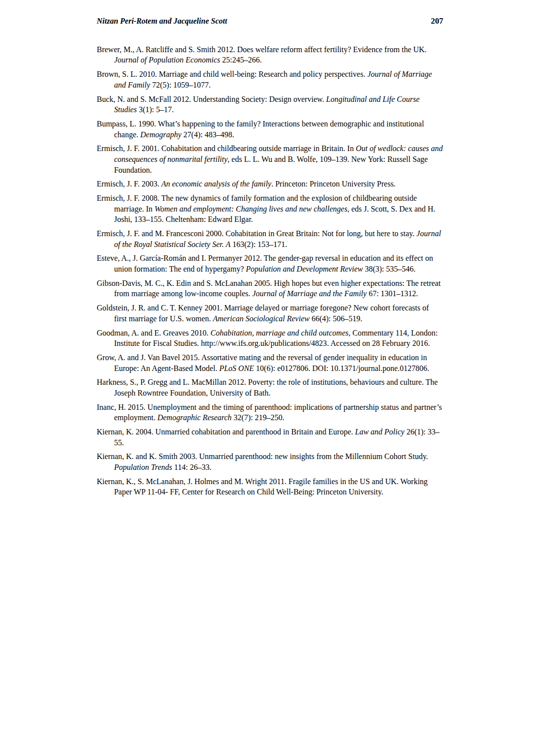Nitzan Peri-Rotem and Jacqueline Scott 207
Brewer, M., A. Ratcliffe and S. Smith 2012. Does welfare reform affect fertility? Evidence from the UK. Journal of Population Economics 25:245–266.
Brown, S. L. 2010. Marriage and child well-being: Research and policy perspectives. Journal of Marriage and Family 72(5): 1059–1077.
Buck, N. and S. McFall 2012. Understanding Society: Design overview. Longitudinal and Life Course Studies 3(1): 5–17.
Bumpass, L. 1990. What’s happening to the family? Interactions between demographic and institutional change. Demography 27(4): 483–498.
Ermisch, J. F. 2001. Cohabitation and childbearing outside marriage in Britain. In Out of wedlock: causes and consequences of nonmarital fertility, eds L. L. Wu and B. Wolfe, 109–139. New York: Russell Sage Foundation.
Ermisch, J. F. 2003. An economic analysis of the family. Princeton: Princeton University Press.
Ermisch, J. F. 2008. The new dynamics of family formation and the explosion of childbearing outside marriage. In Women and employment: Changing lives and new challenges, eds J. Scott, S. Dex and H. Joshi, 133–155. Cheltenham: Edward Elgar.
Ermisch, J. F. and M. Francesconi 2000. Cohabitation in Great Britain: Not for long, but here to stay. Journal of the Royal Statistical Society Ser. A 163(2): 153–171.
Esteve, A., J. García-Román and I. Permanyer 2012. The gender-gap reversal in education and its effect on union formation: The end of hypergamy? Population and Development Review 38(3): 535–546.
Gibson-Davis, M. C., K. Edin and S. McLanahan 2005. High hopes but even higher expectations: The retreat from marriage among low-income couples. Journal of Marriage and the Family 67: 1301–1312.
Goldstein, J. R. and C. T. Kenney 2001. Marriage delayed or marriage foregone? New cohort forecasts of first marriage for U.S. women. American Sociological Review 66(4): 506–519.
Goodman, A. and E. Greaves 2010. Cohabitation, marriage and child outcomes, Commentary 114, London: Institute for Fiscal Studies. http://www.ifs.org.uk/publications/4823. Accessed on 28 February 2016.
Grow, A. and J. Van Bavel 2015. Assortative mating and the reversal of gender inequality in education in Europe: An Agent-Based Model. PLoS ONE 10(6): e0127806. DOI: 10.1371/journal.pone.0127806.
Harkness, S., P. Gregg and L. MacMillan 2012. Poverty: the role of institutions, behaviours and culture. The Joseph Rowntree Foundation, University of Bath.
Inanc, H. 2015. Unemployment and the timing of parenthood: implications of partnership status and partner’s employment. Demographic Research 32(7): 219–250.
Kiernan, K. 2004. Unmarried cohabitation and parenthood in Britain and Europe. Law and Policy 26(1): 33–55.
Kiernan, K. and K. Smith 2003. Unmarried parenthood: new insights from the Millennium Cohort Study. Population Trends 114: 26–33.
Kiernan, K., S. McLanahan, J. Holmes and M. Wright 2011. Fragile families in the US and UK. Working Paper WP 11-04- FF, Center for Research on Child Well-Being: Princeton University.